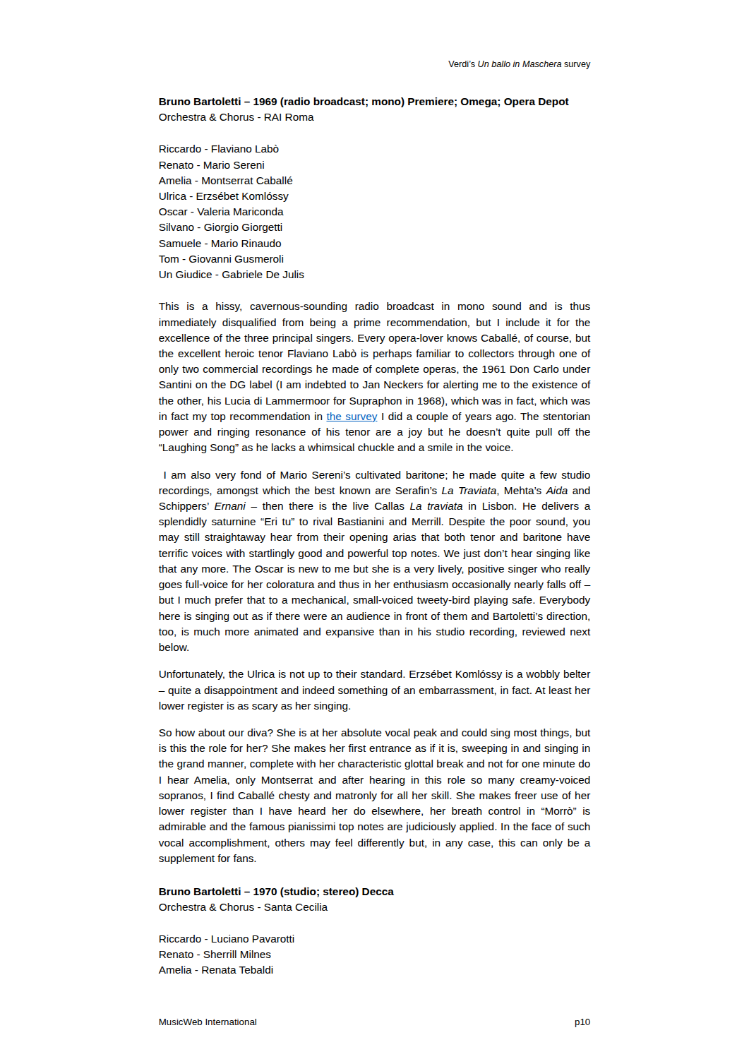Verdi’s Un ballo in Maschera survey
Bruno Bartoletti – 1969 (radio broadcast; mono) Premiere; Omega; Opera Depot
Orchestra & Chorus - RAI Roma
Riccardo - Flaviano Labò
Renato - Mario Sereni
Amelia - Montserrat Caballé
Ulrica - Erzsébet Komlóssy
Oscar - Valeria Mariconda
Silvano - Giorgio Giorgetti
Samuele - Mario Rinaudo
Tom - Giovanni Gusmeroli
Un Giudice - Gabriele De Julis
This is a hissy, cavernous-sounding radio broadcast in mono sound and is thus immediately disqualified from being a prime recommendation, but I include it for the excellence of the three principal singers. Every opera-lover knows Caballé, of course, but the excellent heroic tenor Flaviano Labò is perhaps familiar to collectors through one of only two commercial recordings he made of complete operas, the 1961 Don Carlo under Santini on the DG label (I am indebted to Jan Neckers for alerting me to the existence of the other, his Lucia di Lammermoor for Supraphon in 1968), which was in fact, which was in fact my top recommendation in the survey I did a couple of years ago. The stentorian power and ringing resonance of his tenor are a joy but he doesn’t quite pull off the “Laughing Song” as he lacks a whimsical chuckle and a smile in the voice.
I am also very fond of Mario Sereni’s cultivated baritone; he made quite a few studio recordings, amongst which the best known are Serafin’s La Traviata, Mehta’s Aida and Schippers’ Ernani – then there is the live Callas La traviata in Lisbon. He delivers a splendidly saturnine “Eri tu” to rival Bastianini and Merrill. Despite the poor sound, you may still straightaway hear from their opening arias that both tenor and baritone have terrific voices with startlingly good and powerful top notes. We just don’t hear singing like that any more. The Oscar is new to me but she is a very lively, positive singer who really goes full-voice for her coloratura and thus in her enthusiasm occasionally nearly falls off – but I much prefer that to a mechanical, small-voiced tweety-bird playing safe. Everybody here is singing out as if there were an audience in front of them and Bartoletti’s direction, too, is much more animated and expansive than in his studio recording, reviewed next below.
Unfortunately, the Ulrica is not up to their standard. Erzsébet Komlóssy is a wobbly belter – quite a disappointment and indeed something of an embarrassment, in fact. At least her lower register is as scary as her singing.
So how about our diva? She is at her absolute vocal peak and could sing most things, but is this the role for her? She makes her first entrance as if it is, sweeping in and singing in the grand manner, complete with her characteristic glottal break and not for one minute do I hear Amelia, only Montserrat and after hearing in this role so many creamy-voiced sopranos, I find Caballé chesty and matronly for all her skill. She makes freer use of her lower register than I have heard her do elsewhere, her breath control in “Morrò” is admirable and the famous pianissimi top notes are judiciously applied. In the face of such vocal accomplishment, others may feel differently but, in any case, this can only be a supplement for fans.
Bruno Bartoletti – 1970 (studio; stereo) Decca
Orchestra & Chorus - Santa Cecilia
Riccardo - Luciano Pavarotti
Renato - Sherrill Milnes
Amelia - Renata Tebaldi
MusicWeb International p10